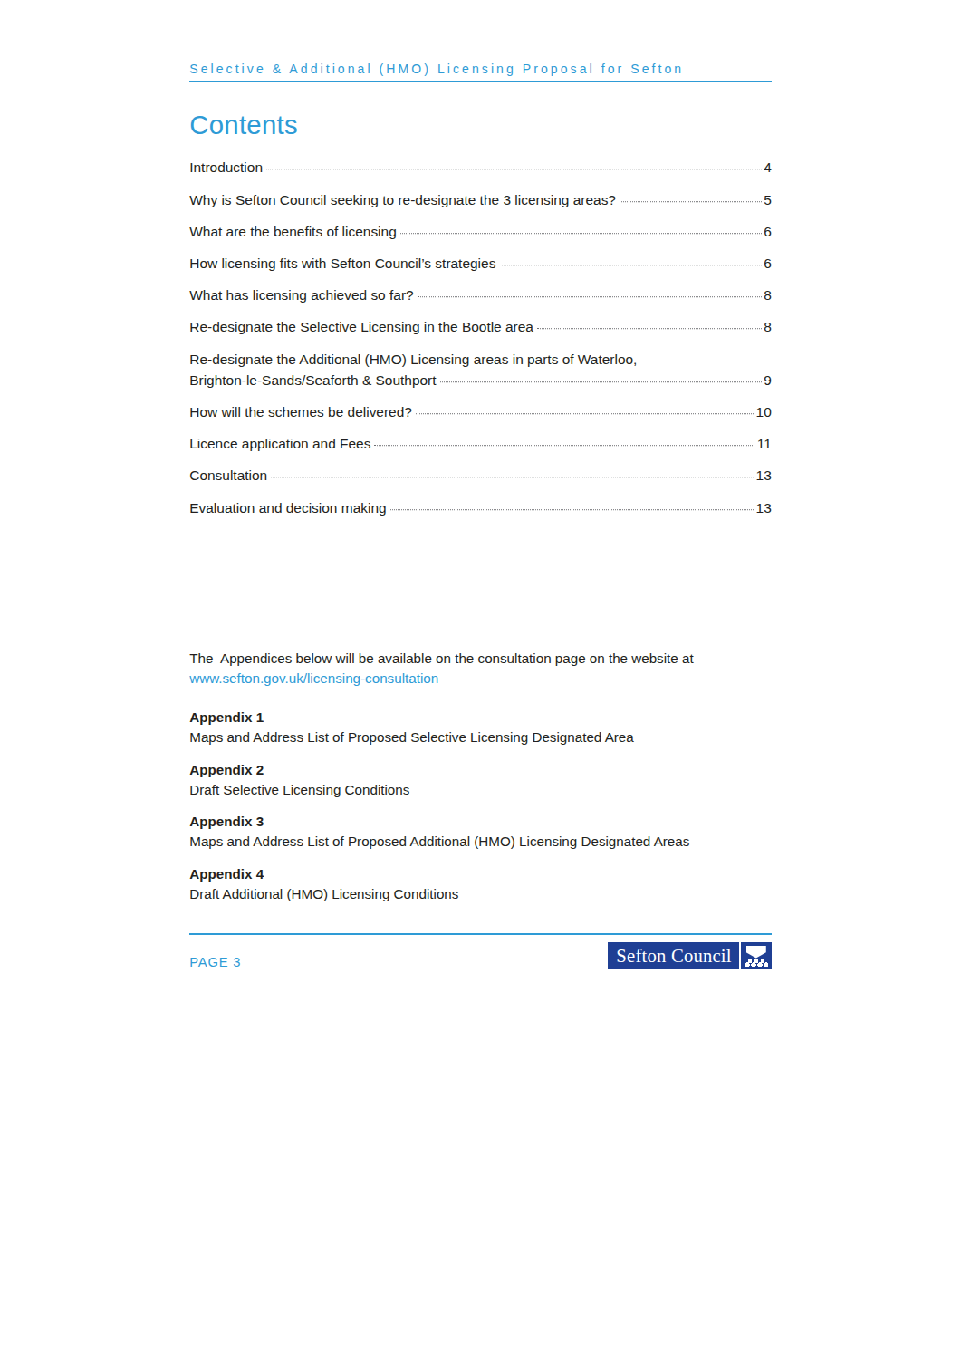Selective & Additional (HMO) Licensing Proposal for Sefton
Contents
Introduction 4
Why is Sefton Council seeking to re-designate the 3 licensing areas? 5
What are the benefits of licensing 6
How licensing fits with Sefton Council’s strategies 6
What has licensing achieved so far? 8
Re-designate the Selective Licensing in the Bootle area 8
Re-designate the Additional (HMO) Licensing areas in parts of Waterloo, Brighton-le-Sands/Seaforth & Southport 9
How will the schemes be delivered? 10
Licence application and Fees 11
Consultation 13
Evaluation and decision making 13
The Appendices below will be available on the consultation page on the website at www.sefton.gov.uk/licensing-consultation
Appendix 1
Maps and Address List of Proposed Selective Licensing Designated Area
Appendix 2
Draft Selective Licensing Conditions
Appendix 3
Maps and Address List of Proposed Additional (HMO) Licensing Designated Areas
Appendix 4
Draft Additional (HMO) Licensing Conditions
PAGE 3
Sefton Council